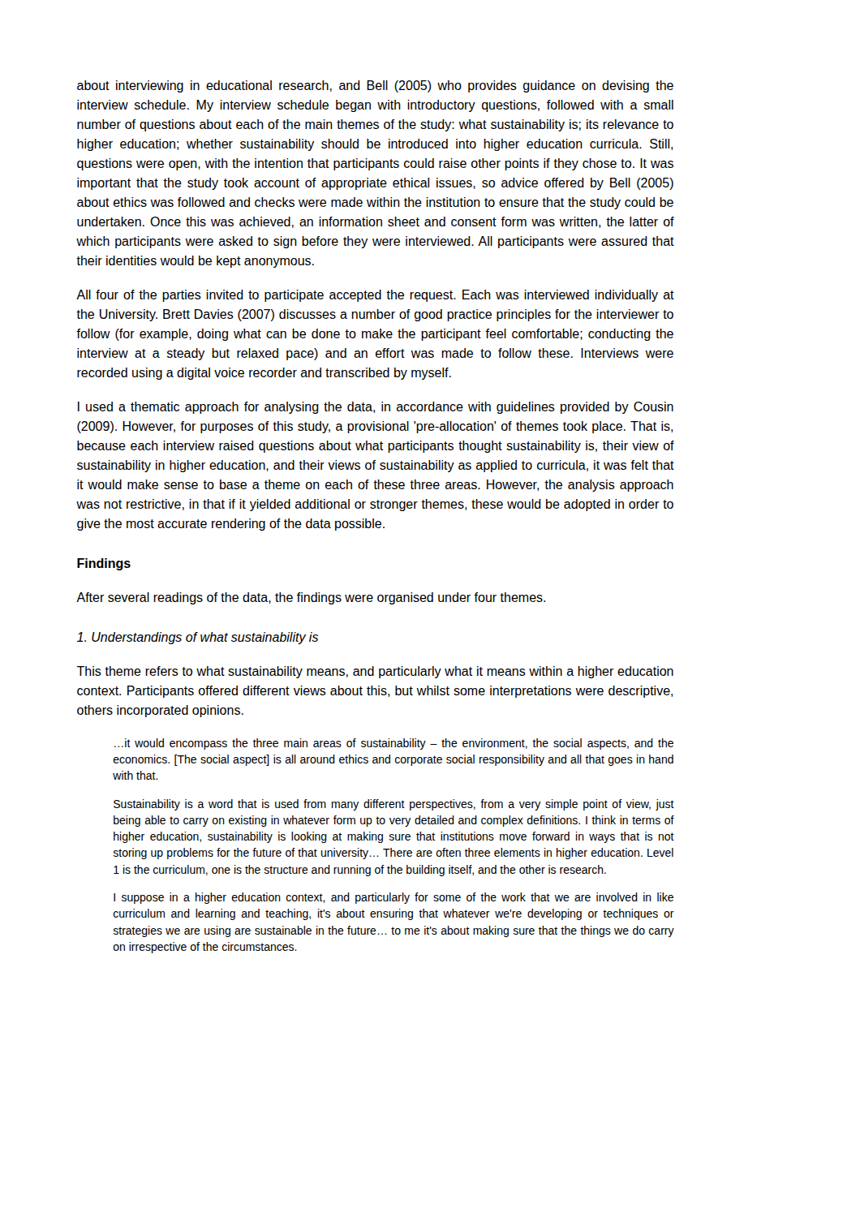about interviewing in educational research, and Bell (2005) who provides guidance on devising the interview schedule. My interview schedule began with introductory questions, followed with a small number of questions about each of the main themes of the study: what sustainability is; its relevance to higher education; whether sustainability should be introduced into higher education curricula. Still, questions were open, with the intention that participants could raise other points if they chose to. It was important that the study took account of appropriate ethical issues, so advice offered by Bell (2005) about ethics was followed and checks were made within the institution to ensure that the study could be undertaken. Once this was achieved, an information sheet and consent form was written, the latter of which participants were asked to sign before they were interviewed. All participants were assured that their identities would be kept anonymous.
All four of the parties invited to participate accepted the request. Each was interviewed individually at the University. Brett Davies (2007) discusses a number of good practice principles for the interviewer to follow (for example, doing what can be done to make the participant feel comfortable; conducting the interview at a steady but relaxed pace) and an effort was made to follow these. Interviews were recorded using a digital voice recorder and transcribed by myself.
I used a thematic approach for analysing the data, in accordance with guidelines provided by Cousin (2009). However, for purposes of this study, a provisional 'pre-allocation' of themes took place. That is, because each interview raised questions about what participants thought sustainability is, their view of sustainability in higher education, and their views of sustainability as applied to curricula, it was felt that it would make sense to base a theme on each of these three areas. However, the analysis approach was not restrictive, in that if it yielded additional or stronger themes, these would be adopted in order to give the most accurate rendering of the data possible.
Findings
After several readings of the data, the findings were organised under four themes.
1. Understandings of what sustainability is
This theme refers to what sustainability means, and particularly what it means within a higher education context. Participants offered different views about this, but whilst some interpretations were descriptive, others incorporated opinions.
…it would encompass the three main areas of sustainability – the environment, the social aspects, and the economics. [The social aspect] is all around ethics and corporate social responsibility and all that goes in hand with that.
Sustainability is a word that is used from many different perspectives, from a very simple point of view, just being able to carry on existing in whatever form up to very detailed and complex definitions. I think in terms of higher education, sustainability is looking at making sure that institutions move forward in ways that is not storing up problems for the future of that university… There are often three elements in higher education. Level 1 is the curriculum, one is the structure and running of the building itself, and the other is research.
I suppose in a higher education context, and particularly for some of the work that we are involved in like curriculum and learning and teaching, it's about ensuring that whatever we're developing or techniques or strategies we are using are sustainable in the future… to me it's about making sure that the things we do carry on irrespective of the circumstances.